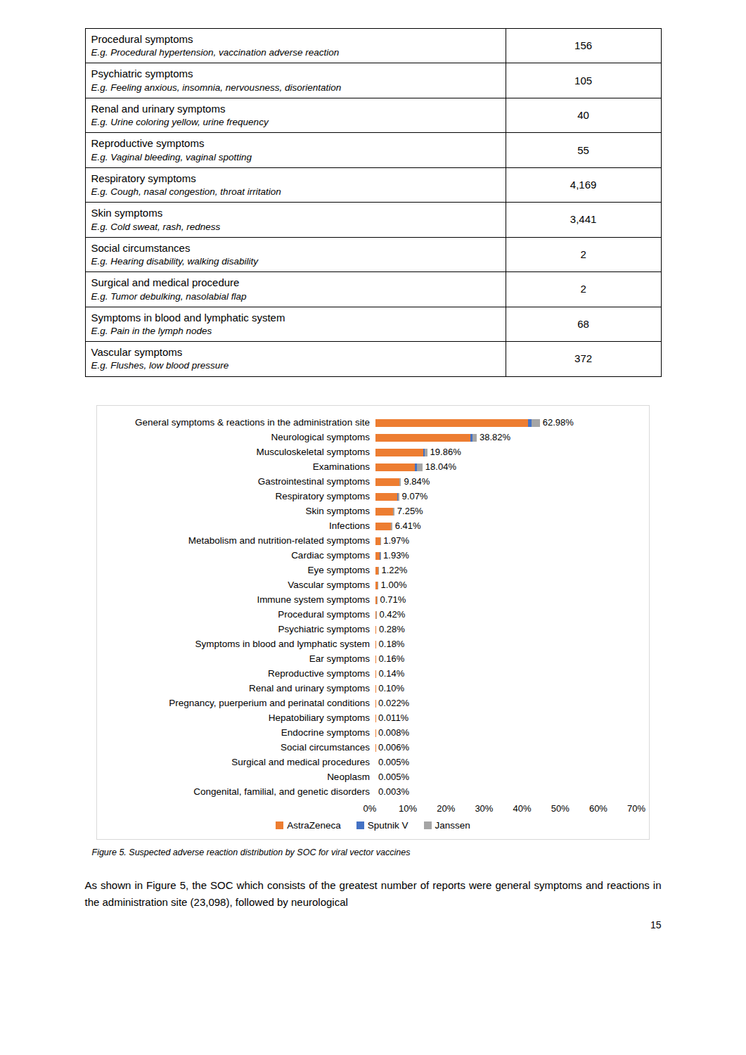| Procedural symptoms E.g. Procedural hypertension, vaccination adverse reaction | 156 |
| Psychiatric symptoms E.g. Feeling anxious, insomnia, nervousness, disorientation | 105 |
| Renal and urinary symptoms E.g. Urine coloring yellow, urine frequency | 40 |
| Reproductive symptoms E.g. Vaginal bleeding, vaginal spotting | 55 |
| Respiratory symptoms E.g. Cough, nasal congestion, throat irritation | 4,169 |
| Skin symptoms E.g. Cold sweat, rash, redness | 3,441 |
| Social circumstances E.g. Hearing disability, walking disability | 2 |
| Surgical and medical procedure E.g. Tumor debulking, nasolabial flap | 2 |
| Symptoms in blood and lymphatic system E.g. Pain in the lymph nodes | 68 |
| Vascular symptoms E.g. Flushes, low blood pressure | 372 |
General symptoms & reactions in the administration site
62.98%
Neurological symptoms
38.82%
Musculoskeletal symptoms
19.86%
Examinations
18.04%
Gastrointestinal symptoms
9.84%
Respiratory symptoms
9.07%
Skin symptoms
7.25%
Infections
6.41%
Metabolism and nutrition-related symptoms
1.97%
Cardiac symptoms
1.93%
Eye symptoms
1.22%
Vascular symptoms
1.00%
Immune system symptoms
0.71%
Procedural symptoms
0.42%
Psychiatric symptoms
0.28%
Symptoms in blood and lymphatic system
0.18%
Ear symptoms
0.16%
Reproductive symptoms
0.14%
Renal and urinary symptoms
0.10%
Pregnancy, puerperium and perinatal conditions
0.022%
Hepatobiliary symptoms
0.011%
Endocrine symptoms
0.008%
Social circumstances
0.006%
Surgical and medical procedures
0.005%
Neoplasm
0.005%
Congenital, familial, and genetic disorders
0.003%
0% 10% 20% 30% 40% 50% 60% 70%
AstraZeneca
Sputnik V
Janssen
Figure 5. Suspected adverse reaction distribution by SOC for viral vector vaccines
As shown in Figure 5, the SOC which consists of the greatest number of reports were general symptoms and reactions in the administration site (23,098), followed by neurological
15